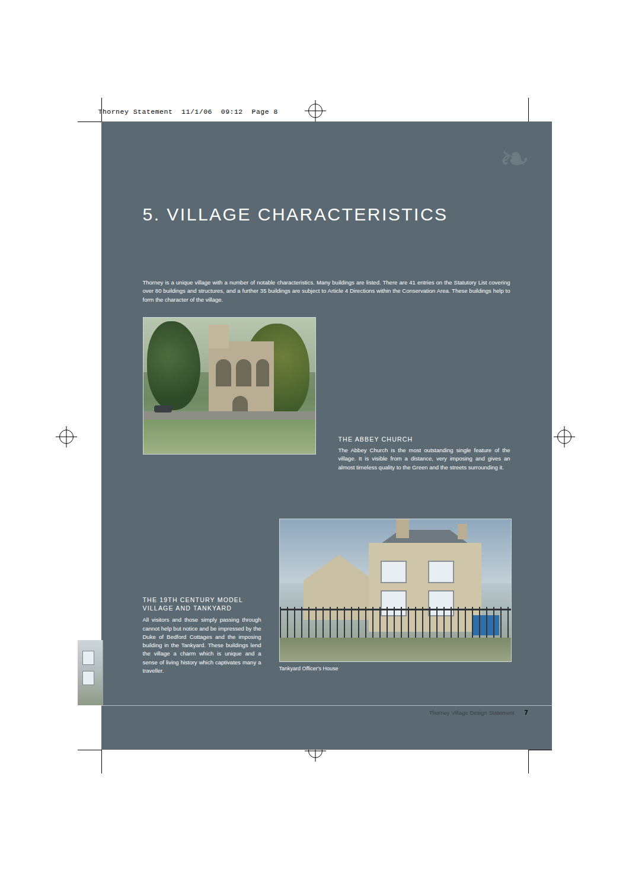Thorney Statement 11/1/06 09:12 Page 8
❧
5. VILLAGE CHARACTERISTICS
Thorney is a unique village with a number of notable characteristics. Many buildings are listed. There are 41 entries on the Statutory List covering over 80 buildings and structures, and a further 35 buildings are subject to Article 4 Directions within the Conservation Area. These buildings help to form the character of the village.
THE ABBEY CHURCH
The Abbey Church is the most outstanding single feature of the village. It is visible from a distance, very imposing and gives an almost timeless quality to the Green and the streets surrounding it.
THE 19TH CENTURY MODEL VILLAGE AND TANKYARD
All visitors and those simply passing through cannot help but notice and be impressed by the Duke of Bedford Cottages and the imposing building in the Tankyard. These buildings lend the village a charm which is unique and a sense of living history which captivates many a traveller.
Tankyard Officer's House
Thorney Village Design Statement 7